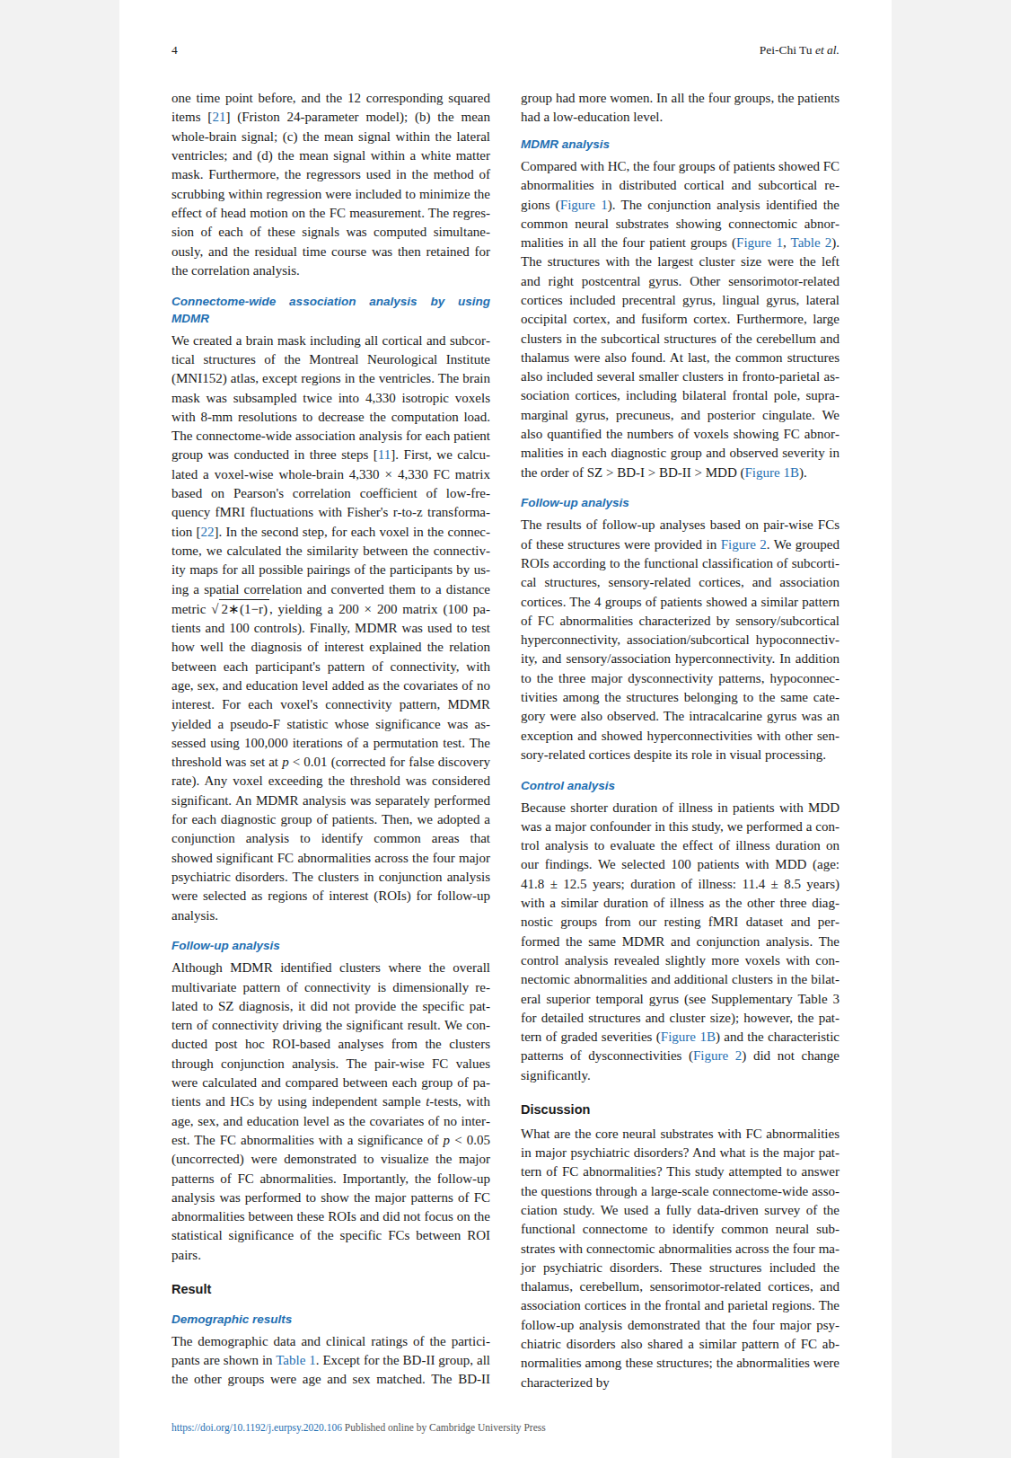4 Pei-Chi Tu et al.
one time point before, and the 12 corresponding squared items [21] (Friston 24-parameter model); (b) the mean whole-brain signal; (c) the mean signal within the lateral ventricles; and (d) the mean signal within a white matter mask. Furthermore, the regressors used in the method of scrubbing within regression were included to minimize the effect of head motion on the FC measurement. The regression of each of these signals was computed simultaneously, and the residual time course was then retained for the correlation analysis.
Connectome-wide association analysis by using MDMR
We created a brain mask including all cortical and subcortical structures of the Montreal Neurological Institute (MNI152) atlas, except regions in the ventricles. The brain mask was subsampled twice into 4,330 isotropic voxels with 8-mm resolutions to decrease the computation load. The connectome-wide association analysis for each patient group was conducted in three steps [11]. First, we calculated a voxel-wise whole-brain 4,330 × 4,330 FC matrix based on Pearson's correlation coefficient of low-frequency fMRI fluctuations with Fisher's r-to-z transformation [22]. In the second step, for each voxel in the connectome, we calculated the similarity between the connectivity maps for all possible pairings of the participants by using a spatial correlation and converted them to a distance metric √2∗(1−r), yielding a 200 × 200 matrix (100 patients and 100 controls). Finally, MDMR was used to test how well the diagnosis of interest explained the relation between each participant's pattern of connectivity, with age, sex, and education level added as the covariates of no interest. For each voxel's connectivity pattern, MDMR yielded a pseudo-F statistic whose significance was assessed using 100,000 iterations of a permutation test. The threshold was set at p < 0.01 (corrected for false discovery rate). Any voxel exceeding the threshold was considered significant. An MDMR analysis was separately performed for each diagnostic group of patients. Then, we adopted a conjunction analysis to identify common areas that showed significant FC abnormalities across the four major psychiatric disorders. The clusters in conjunction analysis were selected as regions of interest (ROIs) for follow-up analysis.
Follow-up analysis
Although MDMR identified clusters where the overall multivariate pattern of connectivity is dimensionally related to SZ diagnosis, it did not provide the specific pattern of connectivity driving the significant result. We conducted post hoc ROI-based analyses from the clusters through conjunction analysis. The pair-wise FC values were calculated and compared between each group of patients and HCs by using independent sample t-tests, with age, sex, and education level as the covariates of no interest. The FC abnormalities with a significance of p < 0.05 (uncorrected) were demonstrated to visualize the major patterns of FC abnormalities. Importantly, the follow-up analysis was performed to show the major patterns of FC abnormalities between these ROIs and did not focus on the statistical significance of the specific FCs between ROI pairs.
Result
Demographic results
The demographic data and clinical ratings of the participants are shown in Table 1. Except for the BD-II group, all the other groups were age and sex matched. The BD-II group had more women. In all the four groups, the patients had a low-education level.
MDMR analysis
Compared with HC, the four groups of patients showed FC abnormalities in distributed cortical and subcortical regions (Figure 1). The conjunction analysis identified the common neural substrates showing connectomic abnormalities in all the four patient groups (Figure 1, Table 2). The structures with the largest cluster size were the left and right postcentral gyrus. Other sensorimotor-related cortices included precentral gyrus, lingual gyrus, lateral occipital cortex, and fusiform cortex. Furthermore, large clusters in the subcortical structures of the cerebellum and thalamus were also found. At last, the common structures also included several smaller clusters in fronto-parietal association cortices, including bilateral frontal pole, supramarginal gyrus, precuneus, and posterior cingulate. We also quantified the numbers of voxels showing FC abnormalities in each diagnostic group and observed severity in the order of SZ > BD-I > BD-II > MDD (Figure 1B).
Follow-up analysis
The results of follow-up analyses based on pair-wise FCs of these structures were provided in Figure 2. We grouped ROIs according to the functional classification of subcortical structures, sensory-related cortices, and association cortices. The 4 groups of patients showed a similar pattern of FC abnormalities characterized by sensory/subcortical hyperconnectivity, association/subcortical hypoconnectivity, and sensory/association hyperconnectivity. In addition to the three major dysconnectivity patterns, hypoconnectivities among the structures belonging to the same category were also observed. The intracalcarine gyrus was an exception and showed hyperconnectivities with other sensory-related cortices despite its role in visual processing.
Control analysis
Because shorter duration of illness in patients with MDD was a major confounder in this study, we performed a control analysis to evaluate the effect of illness duration on our findings. We selected 100 patients with MDD (age: 41.8 ± 12.5 years; duration of illness: 11.4 ± 8.5 years) with a similar duration of illness as the other three diagnostic groups from our resting fMRI dataset and performed the same MDMR and conjunction analysis. The control analysis revealed slightly more voxels with connectomic abnormalities and additional clusters in the bilateral superior temporal gyrus (see Supplementary Table 3 for detailed structures and cluster size); however, the pattern of graded severities (Figure 1B) and the characteristic patterns of dysconnectivities (Figure 2) did not change significantly.
Discussion
What are the core neural substrates with FC abnormalities in major psychiatric disorders? And what is the major pattern of FC abnormalities? This study attempted to answer the questions through a large-scale connectome-wide association study. We used a fully data-driven survey of the functional connectome to identify common neural substrates with connectomic abnormalities across the four major psychiatric disorders. These structures included the thalamus, cerebellum, sensorimotor-related cortices, and association cortices in the frontal and parietal regions. The follow-up analysis demonstrated that the four major psychiatric disorders also shared a similar pattern of FC abnormalities among these structures; the abnormalities were characterized by
https://doi.org/10.1192/j.eurpsy.2020.106 Published online by Cambridge University Press